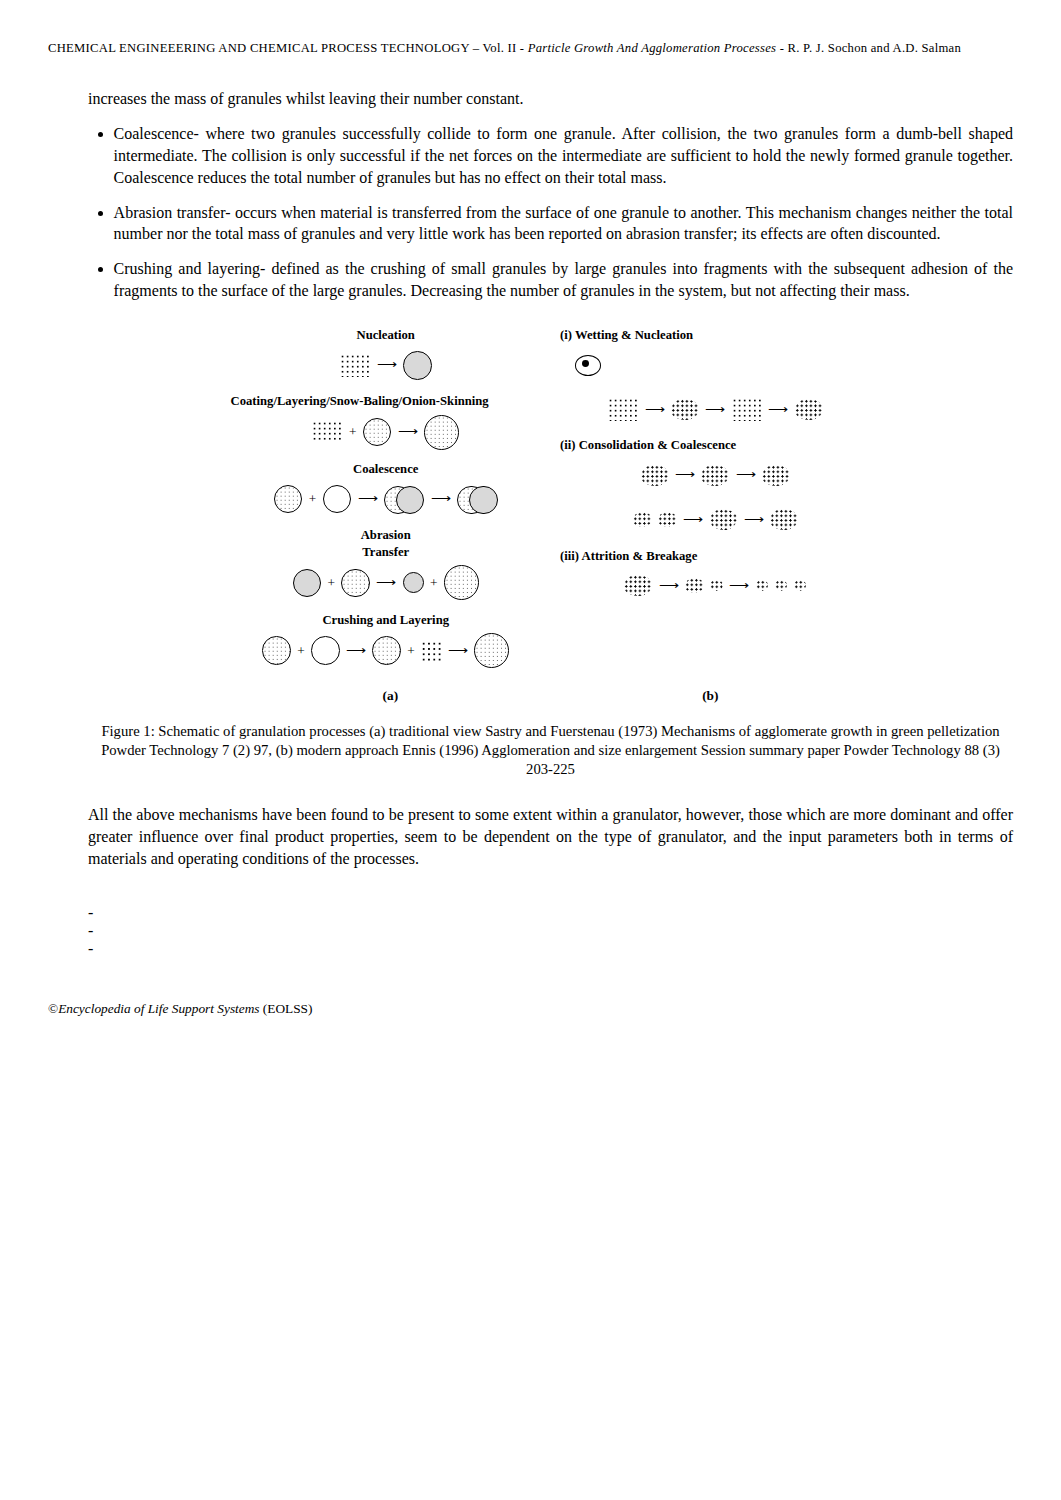CHEMICAL ENGINEEERING AND CHEMICAL PROCESS TECHNOLOGY – Vol. II - Particle Growth And Agglomeration Processes - R. P. J. Sochon and A.D. Salman
increases the mass of granules whilst leaving their number constant.
Coalescence- where two granules successfully collide to form one granule. After collision, the two granules form a dumb-bell shaped intermediate. The collision is only successful if the net forces on the intermediate are sufficient to hold the newly formed granule together. Coalescence reduces the total number of granules but has no effect on their total mass.
Abrasion transfer- occurs when material is transferred from the surface of one granule to another. This mechanism changes neither the total number nor the total mass of granules and very little work has been reported on abrasion transfer; its effects are often discounted.
Crushing and layering- defined as the crushing of small granules by large granules into fragments with the subsequent adhesion of the fragments to the surface of the large granules. Decreasing the number of granules in the system, but not affecting their mass.
Nucleation
⟶
Coating/Layering/Snow-Baling/Onion-Skinning
+ ⟶
Coalescence
+ ⟶ ⟶
Abrasion
Transfer
+ ⟶ +
Crushing and Layering
+ ⟶ + ⟶
(i) Wetting & Nucleation
⟶ ⟶ ⟶
(ii) Consolidation & Coalescence
⟶ ⟶
⟶ ⟶
(iii) Attrition & Breakage
⟶ ⟶
(a) (b)
Figure 1: Schematic of granulation processes (a) traditional view Sastry and Fuerstenau (1973) Mechanisms of agglomerate growth in green pelletization Powder Technology 7 (2) 97, (b) modern approach Ennis (1996) Agglomeration and size enlargement Session summary paper Powder Technology 88 (3) 203-225
All the above mechanisms have been found to be present to some extent within a granulator, however, those which are more dominant and offer greater influence over final product properties, seem to be dependent on the type of granulator, and the input parameters both in terms of materials and operating conditions of the processes.
- - -
©Encyclopedia of Life Support Systems (EOLSS)